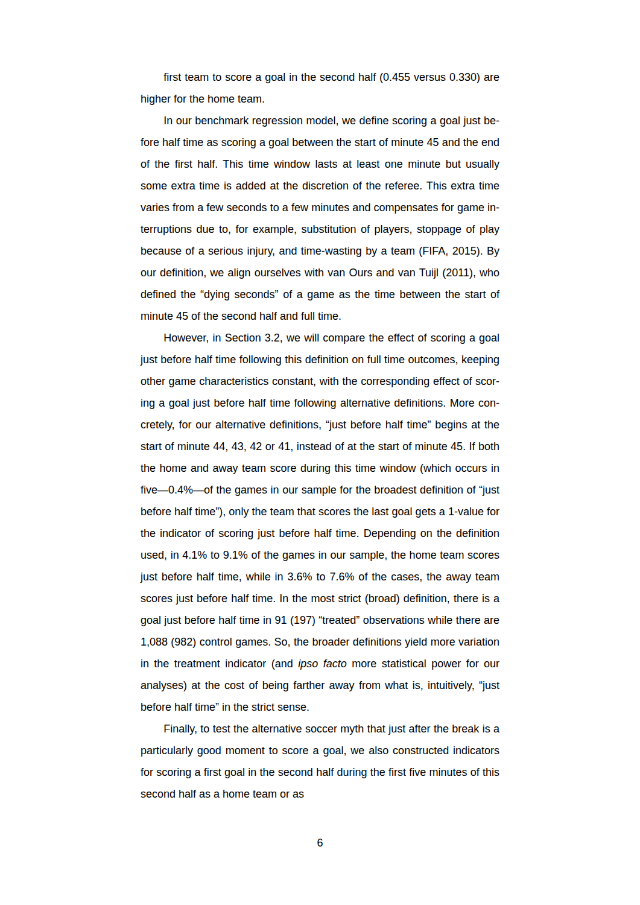first team to score a goal in the second half (0.455 versus 0.330) are higher for the home team.
In our benchmark regression model, we define scoring a goal just before half time as scoring a goal between the start of minute 45 and the end of the first half. This time window lasts at least one minute but usually some extra time is added at the discretion of the referee. This extra time varies from a few seconds to a few minutes and compensates for game interruptions due to, for example, substitution of players, stoppage of play because of a serious injury, and time-wasting by a team (FIFA, 2015). By our definition, we align ourselves with van Ours and van Tuijl (2011), who defined the “dying seconds” of a game as the time between the start of minute 45 of the second half and full time.
However, in Section 3.2, we will compare the effect of scoring a goal just before half time following this definition on full time outcomes, keeping other game characteristics constant, with the corresponding effect of scoring a goal just before half time following alternative definitions. More concretely, for our alternative definitions, “just before half time” begins at the start of minute 44, 43, 42 or 41, instead of at the start of minute 45. If both the home and away team score during this time window (which occurs in five—0.4%—of the games in our sample for the broadest definition of “just before half time”), only the team that scores the last goal gets a 1-value for the indicator of scoring just before half time. Depending on the definition used, in 4.1% to 9.1% of the games in our sample, the home team scores just before half time, while in 3.6% to 7.6% of the cases, the away team scores just before half time. In the most strict (broad) definition, there is a goal just before half time in 91 (197) “treated” observations while there are 1,088 (982) control games. So, the broader definitions yield more variation in the treatment indicator (and ipso facto more statistical power for our analyses) at the cost of being farther away from what is, intuitively, “just before half time” in the strict sense.
Finally, to test the alternative soccer myth that just after the break is a particularly good moment to score a goal, we also constructed indicators for scoring a first goal in the second half during the first five minutes of this second half as a home team or as
6